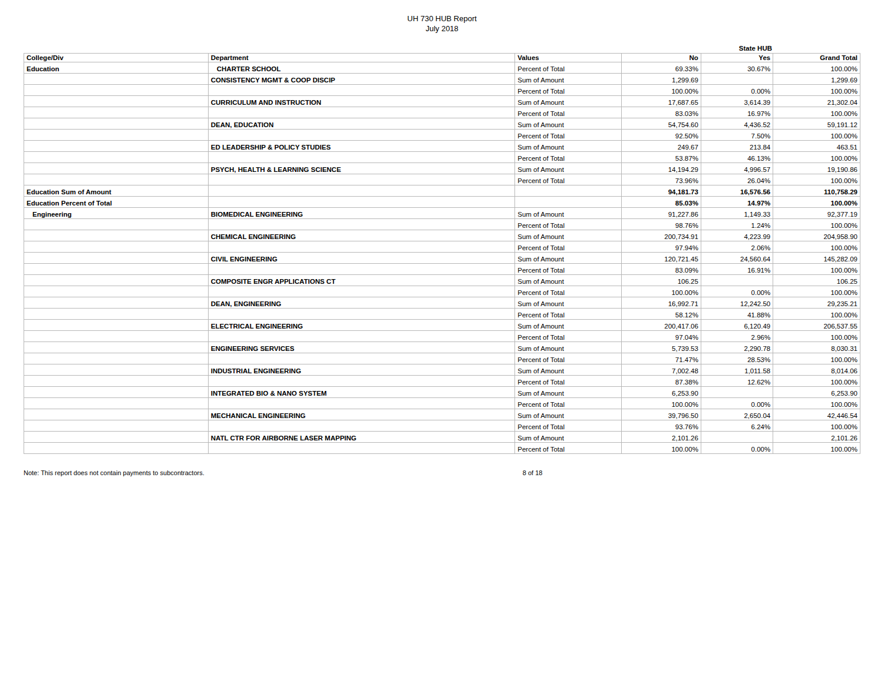UH 730 HUB Report
July 2018
State HUB
| College/Div | Department | Values | No | Yes | Grand Total |
| --- | --- | --- | --- | --- | --- |
| Education | CHARTER SCHOOL | Percent of Total | 69.33% | 30.67% | 100.00% |
| | CONSISTENCY MGMT & COOP DISCIP | Sum of Amount | 1,299.69 | | 1,299.69 |
| | | Percent of Total | 100.00% | 0.00% | 100.00% |
| | CURRICULUM AND INSTRUCTION | Sum of Amount | 17,687.65 | 3,614.39 | 21,302.04 |
| | | Percent of Total | 83.03% | 16.97% | 100.00% |
| | DEAN, EDUCATION | Sum of Amount | 54,754.60 | 4,436.52 | 59,191.12 |
| | | Percent of Total | 92.50% | 7.50% | 100.00% |
| | ED LEADERSHIP & POLICY STUDIES | Sum of Amount | 249.67 | 213.84 | 463.51 |
| | | Percent of Total | 53.87% | 46.13% | 100.00% |
| | PSYCH, HEALTH & LEARNING SCIENCE | Sum of Amount | 14,194.29 | 4,996.57 | 19,190.86 |
| | | Percent of Total | 73.96% | 26.04% | 100.00% |
| Education Sum of Amount | | | 94,181.73 | 16,576.56 | 110,758.29 |
| Education Percent of Total | | | 85.03% | 14.97% | 100.00% |
| Engineering | BIOMEDICAL ENGINEERING | Sum of Amount | 91,227.86 | 1,149.33 | 92,377.19 |
| | | Percent of Total | 98.76% | 1.24% | 100.00% |
| | CHEMICAL ENGINEERING | Sum of Amount | 200,734.91 | 4,223.99 | 204,958.90 |
| | | Percent of Total | 97.94% | 2.06% | 100.00% |
| | CIVIL ENGINEERING | Sum of Amount | 120,721.45 | 24,560.64 | 145,282.09 |
| | | Percent of Total | 83.09% | 16.91% | 100.00% |
| | COMPOSITE ENGR APPLICATIONS CT | Sum of Amount | 106.25 | | 106.25 |
| | | Percent of Total | 100.00% | 0.00% | 100.00% |
| | DEAN, ENGINEERING | Sum of Amount | 16,992.71 | 12,242.50 | 29,235.21 |
| | | Percent of Total | 58.12% | 41.88% | 100.00% |
| | ELECTRICAL ENGINEERING | Sum of Amount | 200,417.06 | 6,120.49 | 206,537.55 |
| | | Percent of Total | 97.04% | 2.96% | 100.00% |
| | ENGINEERING SERVICES | Sum of Amount | 5,739.53 | 2,290.78 | 8,030.31 |
| | | Percent of Total | 71.47% | 28.53% | 100.00% |
| | INDUSTRIAL ENGINEERING | Sum of Amount | 7,002.48 | 1,011.58 | 8,014.06 |
| | | Percent of Total | 87.38% | 12.62% | 100.00% |
| | INTEGRATED BIO & NANO SYSTEM | Sum of Amount | 6,253.90 | | 6,253.90 |
| | | Percent of Total | 100.00% | 0.00% | 100.00% |
| | MECHANICAL ENGINEERING | Sum of Amount | 39,796.50 | 2,650.04 | 42,446.54 |
| | | Percent of Total | 93.76% | 6.24% | 100.00% |
| | NATL CTR FOR AIRBORNE LASER MAPPING | Sum of Amount | 2,101.26 | | 2,101.26 |
| | | Percent of Total | 100.00% | 0.00% | 100.00% |
Note: This report does not contain payments to subcontractors.
8 of 18